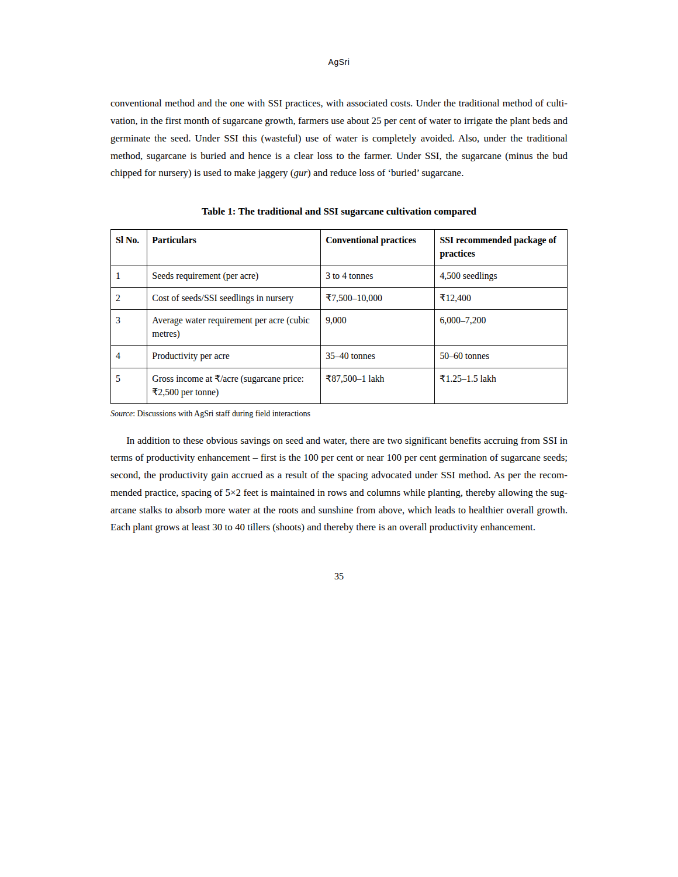AgSri
conventional method and the one with SSI practices, with associated costs. Under the traditional method of cultivation, in the first month of sugarcane growth, farmers use about 25 per cent of water to irrigate the plant beds and germinate the seed. Under SSI this (wasteful) use of water is completely avoided. Also, under the traditional method, sugarcane is buried and hence is a clear loss to the farmer. Under SSI, the sugarcane (minus the bud chipped for nursery) is used to make jaggery (gur) and reduce loss of ‘buried’ sugarcane.
Table 1: The traditional and SSI sugarcane cultivation compared
| Sl No. | Particulars | Conventional practices | SSI recommended package of practices |
| --- | --- | --- | --- |
| 1 | Seeds requirement (per acre) | 3 to 4 tonnes | 4,500 seedlings |
| 2 | Cost of seeds/SSI seedlings in nursery | ₹ 7,500–10,000 | ₹ 12,400 |
| 3 | Average water requirement per acre (cubic metres) | 9,000 | 6,000–7,200 |
| 4 | Productivity per acre | 35–40 tonnes | 50–60 tonnes |
| 5 | Gross income at ₹ /acre (sugarcane price: ₹ 2,500 per tonne) | ₹ 87,500–1 lakh | ₹ 1.25–1.5 lakh |
Source: Discussions with AgSri staff during field interactions
In addition to these obvious savings on seed and water, there are two significant benefits accruing from SSI in terms of productivity enhancement – first is the 100 per cent or near 100 per cent germination of sugarcane seeds; second, the productivity gain accrued as a result of the spacing advocated under SSI method. As per the recommended practice, spacing of 5×2 feet is maintained in rows and columns while planting, thereby allowing the sugarcane stalks to absorb more water at the roots and sunshine from above, which leads to healthier overall growth. Each plant grows at least 30 to 40 tillers (shoots) and thereby there is an overall productivity enhancement.
35